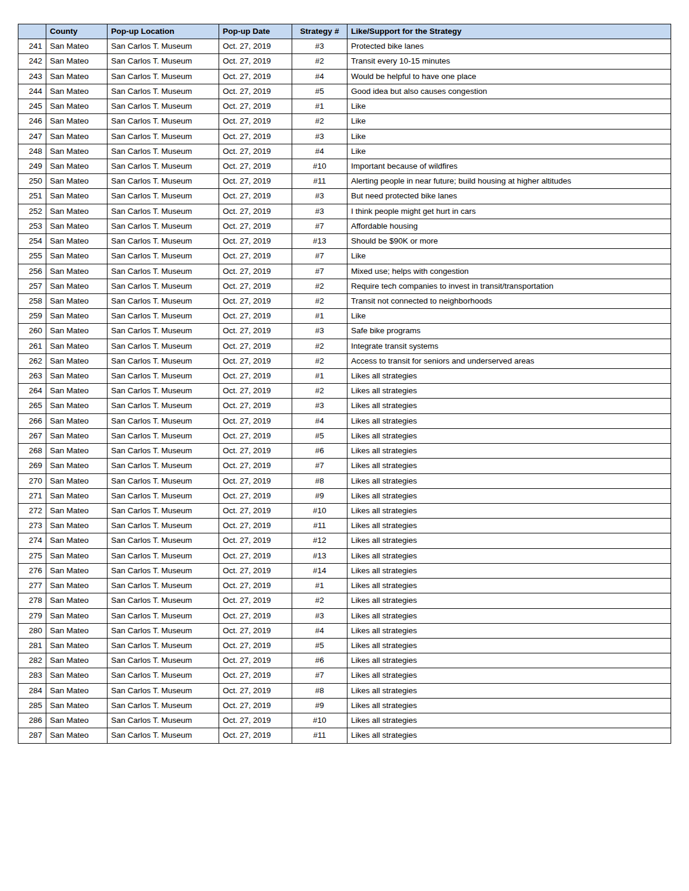Pop-up event feedback: likes and support for strategies
| | County | Pop-up Location | Pop-up Date | Strategy # | Like/Support for the Strategy |
| --- | --- | --- | --- | --- | --- |
| 241 | San Mateo | San Carlos T. Museum | Oct. 27, 2019 | #3 | Protected bike lanes |
| 242 | San Mateo | San Carlos T. Museum | Oct. 27, 2019 | #2 | Transit every 10-15 minutes |
| 243 | San Mateo | San Carlos T. Museum | Oct. 27, 2019 | #4 | Would be helpful to have one place |
| 244 | San Mateo | San Carlos T. Museum | Oct. 27, 2019 | #5 | Good idea but also causes congestion |
| 245 | San Mateo | San Carlos T. Museum | Oct. 27, 2019 | #1 | Like |
| 246 | San Mateo | San Carlos T. Museum | Oct. 27, 2019 | #2 | Like |
| 247 | San Mateo | San Carlos T. Museum | Oct. 27, 2019 | #3 | Like |
| 248 | San Mateo | San Carlos T. Museum | Oct. 27, 2019 | #4 | Like |
| 249 | San Mateo | San Carlos T. Museum | Oct. 27, 2019 | #10 | Important because of wildfires |
| 250 | San Mateo | San Carlos T. Museum | Oct. 27, 2019 | #11 | Alerting people in near future; build housing at higher altitudes |
| 251 | San Mateo | San Carlos T. Museum | Oct. 27, 2019 | #3 | But need protected bike lanes |
| 252 | San Mateo | San Carlos T. Museum | Oct. 27, 2019 | #3 | I think people might get hurt in cars |
| 253 | San Mateo | San Carlos T. Museum | Oct. 27, 2019 | #7 | Affordable housing |
| 254 | San Mateo | San Carlos T. Museum | Oct. 27, 2019 | #13 | Should be $90K or more |
| 255 | San Mateo | San Carlos T. Museum | Oct. 27, 2019 | #7 | Like |
| 256 | San Mateo | San Carlos T. Museum | Oct. 27, 2019 | #7 | Mixed use; helps with congestion |
| 257 | San Mateo | San Carlos T. Museum | Oct. 27, 2019 | #2 | Require tech companies to invest in transit/transportation |
| 258 | San Mateo | San Carlos T. Museum | Oct. 27, 2019 | #2 | Transit not connected to neighborhoods |
| 259 | San Mateo | San Carlos T. Museum | Oct. 27, 2019 | #1 | Like |
| 260 | San Mateo | San Carlos T. Museum | Oct. 27, 2019 | #3 | Safe bike programs |
| 261 | San Mateo | San Carlos T. Museum | Oct. 27, 2019 | #2 | Integrate transit systems |
| 262 | San Mateo | San Carlos T. Museum | Oct. 27, 2019 | #2 | Access to transit for seniors and underserved areas |
| 263 | San Mateo | San Carlos T. Museum | Oct. 27, 2019 | #1 | Likes all strategies |
| 264 | San Mateo | San Carlos T. Museum | Oct. 27, 2019 | #2 | Likes all strategies |
| 265 | San Mateo | San Carlos T. Museum | Oct. 27, 2019 | #3 | Likes all strategies |
| 266 | San Mateo | San Carlos T. Museum | Oct. 27, 2019 | #4 | Likes all strategies |
| 267 | San Mateo | San Carlos T. Museum | Oct. 27, 2019 | #5 | Likes all strategies |
| 268 | San Mateo | San Carlos T. Museum | Oct. 27, 2019 | #6 | Likes all strategies |
| 269 | San Mateo | San Carlos T. Museum | Oct. 27, 2019 | #7 | Likes all strategies |
| 270 | San Mateo | San Carlos T. Museum | Oct. 27, 2019 | #8 | Likes all strategies |
| 271 | San Mateo | San Carlos T. Museum | Oct. 27, 2019 | #9 | Likes all strategies |
| 272 | San Mateo | San Carlos T. Museum | Oct. 27, 2019 | #10 | Likes all strategies |
| 273 | San Mateo | San Carlos T. Museum | Oct. 27, 2019 | #11 | Likes all strategies |
| 274 | San Mateo | San Carlos T. Museum | Oct. 27, 2019 | #12 | Likes all strategies |
| 275 | San Mateo | San Carlos T. Museum | Oct. 27, 2019 | #13 | Likes all strategies |
| 276 | San Mateo | San Carlos T. Museum | Oct. 27, 2019 | #14 | Likes all strategies |
| 277 | San Mateo | San Carlos T. Museum | Oct. 27, 2019 | #1 | Likes all strategies |
| 278 | San Mateo | San Carlos T. Museum | Oct. 27, 2019 | #2 | Likes all strategies |
| 279 | San Mateo | San Carlos T. Museum | Oct. 27, 2019 | #3 | Likes all strategies |
| 280 | San Mateo | San Carlos T. Museum | Oct. 27, 2019 | #4 | Likes all strategies |
| 281 | San Mateo | San Carlos T. Museum | Oct. 27, 2019 | #5 | Likes all strategies |
| 282 | San Mateo | San Carlos T. Museum | Oct. 27, 2019 | #6 | Likes all strategies |
| 283 | San Mateo | San Carlos T. Museum | Oct. 27, 2019 | #7 | Likes all strategies |
| 284 | San Mateo | San Carlos T. Museum | Oct. 27, 2019 | #8 | Likes all strategies |
| 285 | San Mateo | San Carlos T. Museum | Oct. 27, 2019 | #9 | Likes all strategies |
| 286 | San Mateo | San Carlos T. Museum | Oct. 27, 2019 | #10 | Likes all strategies |
| 287 | San Mateo | San Carlos T. Museum | Oct. 27, 2019 | #11 | Likes all strategies |